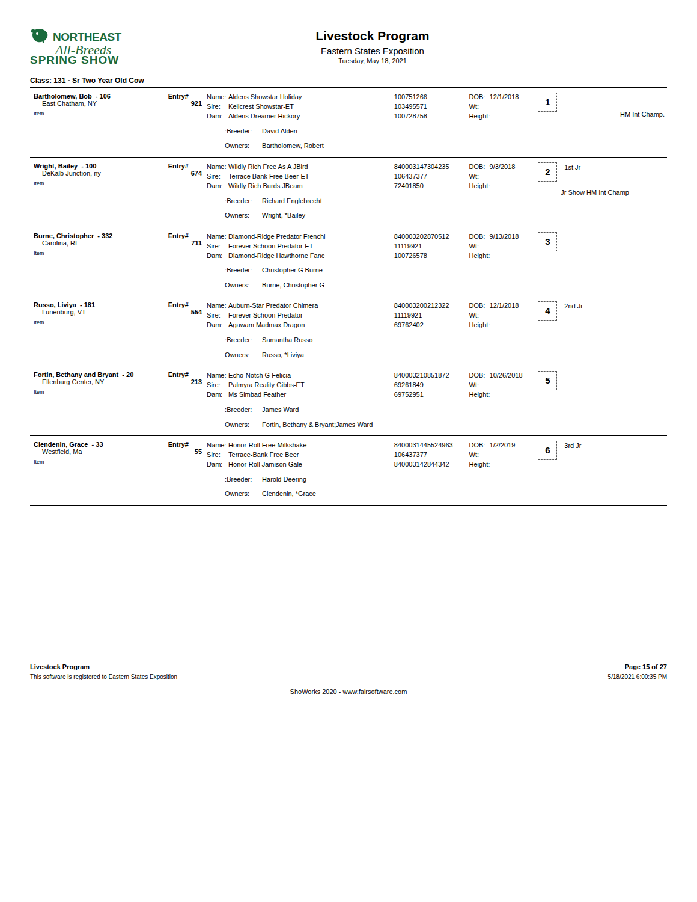NORTHEAST
All-Breeds SPRING SHOW
Livestock Program
Eastern States Exposition
Tuesday, May 18, 2021
Class: 131 - Sr Two Year Old Cow
| Bartholomew, Bob - 106 East Chatham, NY Item | Entry# 921 | Name: Aldens Showstar Holiday Sire: Kellcrest Showstar-ET Dam: Aldens Dreamer Hickory :Breeder: David Alden Owners: Bartholomew, Robert | 100751266 103495571 100728758 | DOB: 12/1/2018 Wt: Height: | 1 | HM Int Champ. |
| Wright, Bailey - 100 DeKalb Junction, ny Item | Entry# 674 | Name: Wildly Rich Free As A JBird Sire: Terrace Bank Free Beer-ET Dam: Wildly Rich Burds JBeam :Breeder: Richard Englebrecht Owners: Wright, *Bailey | 840003147304235 106437377 72401850 | DOB: 9/3/2018 Wt: Height: | 2 | 1st Jr Jr Show HM Int Champ |
| Burne, Christopher - 332 Carolina, RI Item | Entry# 711 | Name: Diamond-Ridge Predator Frenchi Sire: Forever Schoon Predator-ET Dam: Diamond-Ridge Hawthorne Fanc :Breeder: Christopher G Burne Owners: Burne, Christopher G | 840003202870512 11119921 100726578 | DOB: 9/13/2018 Wt: Height: | 3 | |
| Russo, Liviya - 181 Lunenburg, VT Item | Entry# 554 | Name: Auburn-Star Predator Chimera Sire: Forever Schoon Predator Dam: Agawam Madmax Dragon :Breeder: Samantha Russo Owners: Russo, *Liviya | 840003200212322 11119921 69762402 | DOB: 12/1/2018 Wt: Height: | 4 | 2nd Jr |
| Fortin, Bethany and Bryant - 20 Ellenburg Center, NY Item | Entry# 213 | Name: Echo-Notch G Felicia Sire: Palmyra Reality Gibbs-ET Dam: Ms Simbad Feather :Breeder: James Ward Owners: Fortin, Bethany & Bryant;James Ward | 840003210851872 69261849 69752951 | DOB: 10/26/2018 Wt: Height: | 5 | |
| Clendenin, Grace - 33 Westfield, Ma Item | Entry# 55 | Name: Honor-Roll Free Milkshake Sire: Terrace-Bank Free Beer Dam: Honor-Roll Jamison Gale :Breeder: Harold Deering Owners: Clendenin, *Grace | 8400031445524963 106437377 840003142844342 | DOB: 1/2/2019 Wt: Height: | 6 | 3rd Jr |
Livestock Program
This software is registered to Eastern States Exposition
Page 15 of 27
5/18/2021 6:00:35 PM
ShoWorks 2020 - www.fairsoftware.com